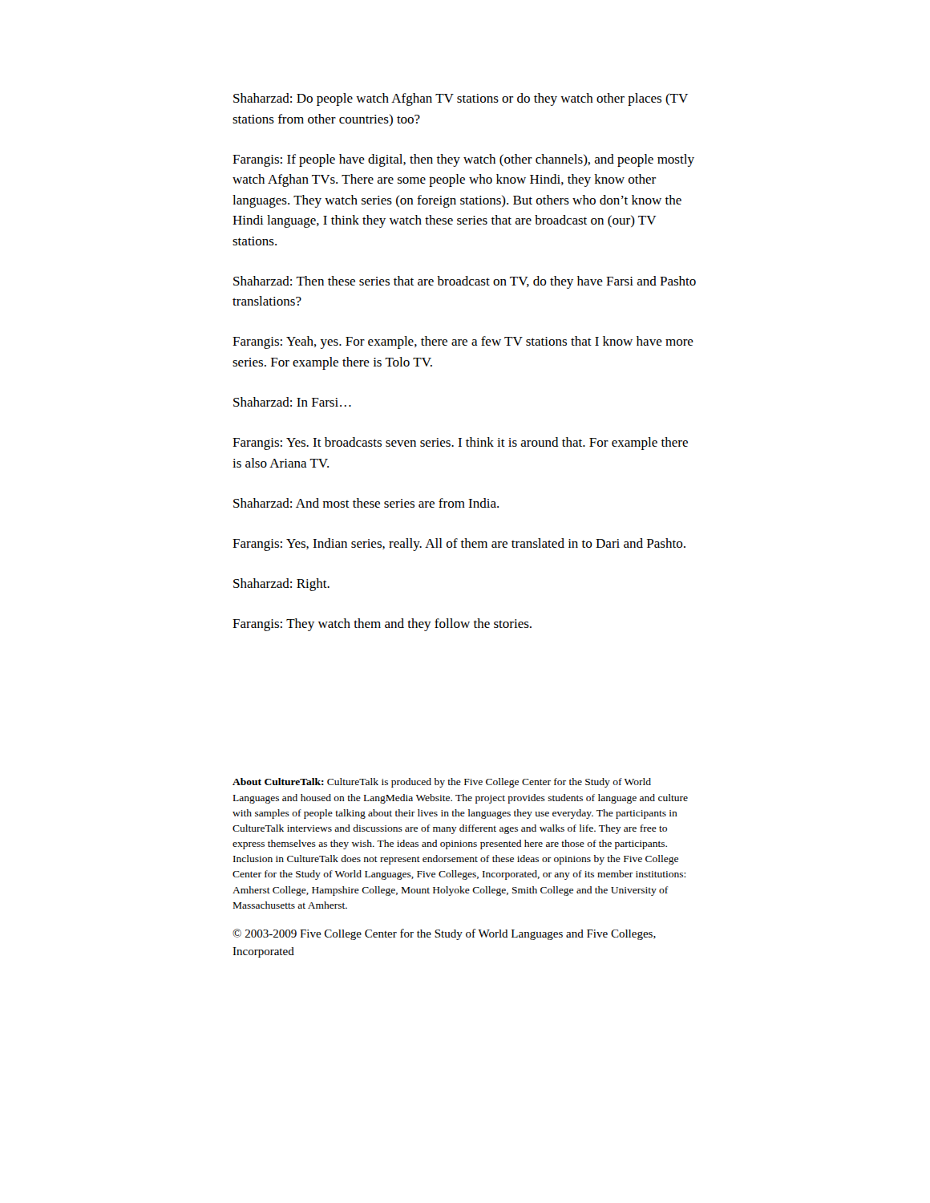Shaharzad: Do people watch Afghan TV stations or do they watch other places (TV stations from other countries) too?
Farangis: If people have digital, then they watch (other channels), and people mostly watch Afghan TVs. There are some people who know Hindi, they know other languages. They watch series (on foreign stations). But others who don’t know the Hindi language, I think they watch these series that are broadcast on (our) TV stations.
Shaharzad: Then these series that are broadcast on TV, do they have Farsi and Pashto translations?
Farangis: Yeah, yes. For example, there are a few TV stations that I know have more series. For example there is Tolo TV.
Shaharzad: In Farsi…
Farangis: Yes. It broadcasts seven series. I think it is around that. For example there is also Ariana TV.
Shaharzad: And most these series are from India.
Farangis: Yes, Indian series, really. All of them are translated in to Dari and Pashto.
Shaharzad: Right.
Farangis: They watch them and they follow the stories.
About CultureTalk: CultureTalk is produced by the Five College Center for the Study of World Languages and housed on the LangMedia Website. The project provides students of language and culture with samples of people talking about their lives in the languages they use everyday. The participants in CultureTalk interviews and discussions are of many different ages and walks of life. They are free to express themselves as they wish. The ideas and opinions presented here are those of the participants. Inclusion in CultureTalk does not represent endorsement of these ideas or opinions by the Five College Center for the Study of World Languages, Five Colleges, Incorporated, or any of its member institutions: Amherst College, Hampshire College, Mount Holyoke College, Smith College and the University of Massachusetts at Amherst.
© 2003-2009 Five College Center for the Study of World Languages and Five Colleges, Incorporated